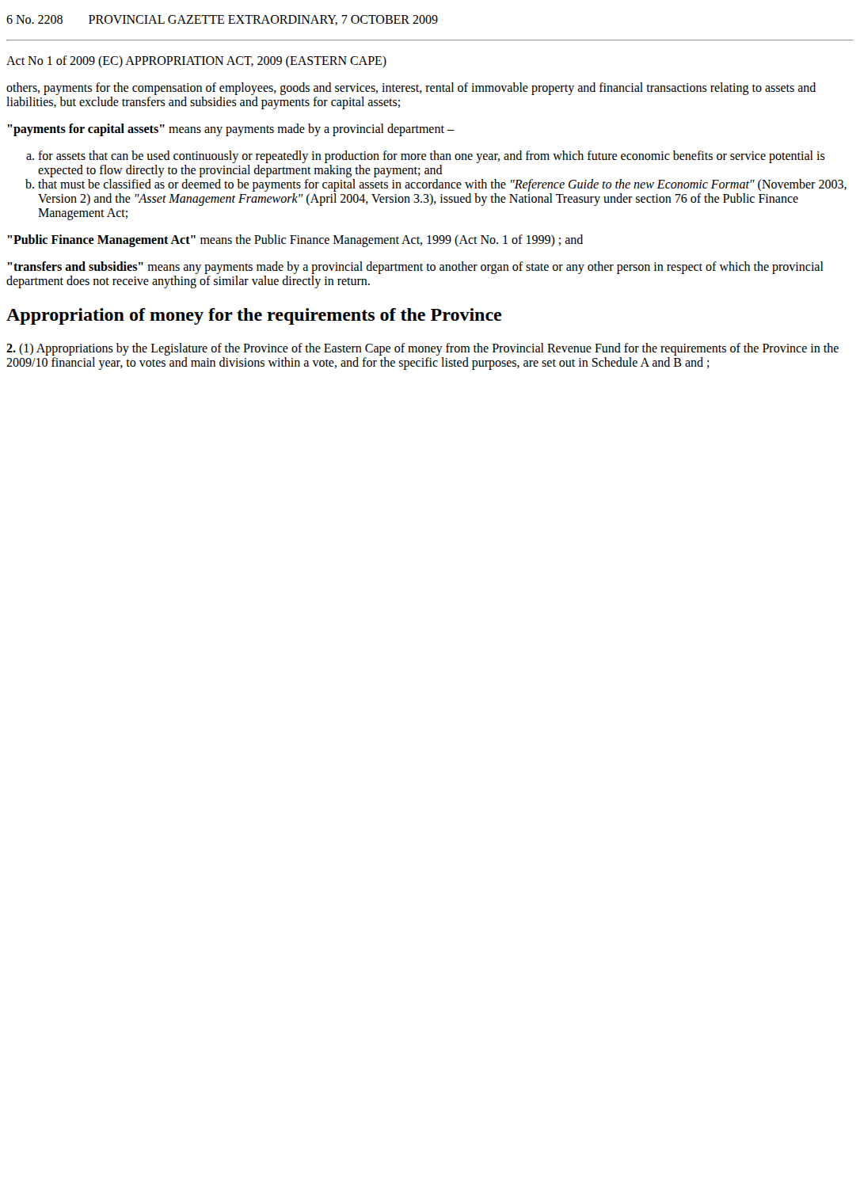6 No. 2208 PROVINCIAL GAZETTE EXTRAORDINARY, 7 OCTOBER 2009
Act No 1 of 2009 (EC) APPROPRIATION ACT, 2009 (EASTERN CAPE)
others, payments for the compensation of employees, goods and services, interest, rental of immovable property and financial transactions relating to assets and liabilities, but exclude transfers and subsidies and payments for capital assets;
"payments for capital assets" means any payments made by a provincial department –
for assets that can be used continuously or repeatedly in production for more than one year, and from which future economic benefits or service potential is expected to flow directly to the provincial department making the payment; and
that must be classified as or deemed to be payments for capital assets in accordance with the "Reference Guide to the new Economic Format" (November 2003, Version 2) and the "Asset Management Framework" (April 2004, Version 3.3), issued by the National Treasury under section 76 of the Public Finance Management Act;
"Public Finance Management Act" means the Public Finance Management Act, 1999 (Act No. 1 of 1999) ; and
"transfers and subsidies" means any payments made by a provincial department to another organ of state or any other person in respect of which the provincial department does not receive anything of similar value directly in return.
Appropriation of money for the requirements of the Province
2. (1) Appropriations by the Legislature of the Province of the Eastern Cape of money from the Provincial Revenue Fund for the requirements of the Province in the 2009/10 financial year, to votes and main divisions within a vote, and for the specific listed purposes, are set out in Schedule A and B and ;